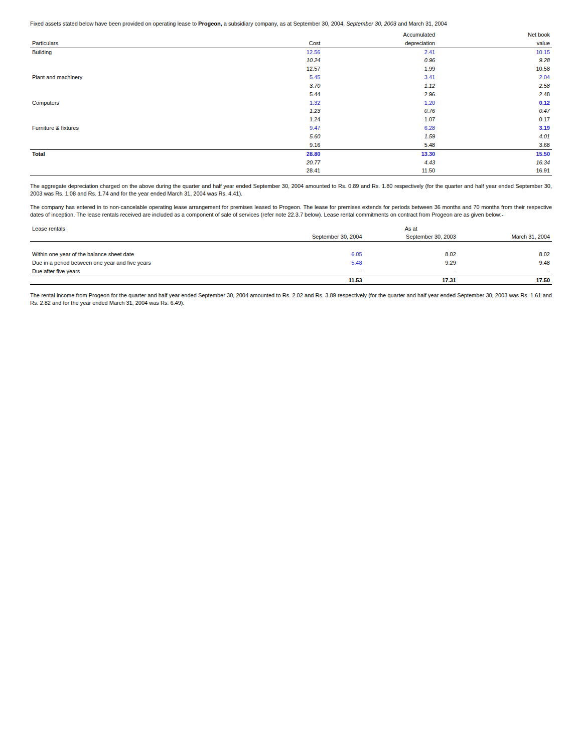Fixed assets stated below have been provided on operating lease to Progeon, a subsidiary company, as at September 30, 2004, September 30, 2003 and March 31, 2004
| | | Accumulated | Net book |
| --- | --- | --- | --- |
| Particulars | Cost | depreciation | value |
| Building | 12.56 | 2.41 | 10.15 |
| | 10.24 | 0.96 | 9.28 |
| | 12.57 | 1.99 | 10.58 |
| Plant and machinery | 5.45 | 3.41 | 2.04 |
| | 3.70 | 1.12 | 2.58 |
| | 5.44 | 2.96 | 2.48 |
| Computers | 1.32 | 1.20 | 0.12 |
| | 1.23 | 0.76 | 0.47 |
| | 1.24 | 1.07 | 0.17 |
| Furniture & fixtures | 9.47 | 6.28 | 3.19 |
| | 5.60 | 1.59 | 4.01 |
| | 9.16 | 5.48 | 3.68 |
| Total | 28.80 | 13.30 | 15.50 |
| | 20.77 | 4.43 | 16.34 |
| | 28.41 | 11.50 | 16.91 |
The aggregate depreciation charged on the above during the quarter and half year ended September 30, 2004 amounted to Rs. 0.89 and Rs. 1.80 respectively (for the quarter and half year ended September 30, 2003 was Rs. 1.08 and Rs. 1.74 and for the year ended March 31, 2004 was Rs. 4.41).
The company has entered in to non-cancelable operating lease arrangement for premises leased to Progeon. The lease for premises extends for periods between 36 months and 70 months from their respective dates of inception. The lease rentals received are included as a component of sale of services (refer note 22.3.7 below). Lease rental commitments on contract from Progeon are as given below:-
| Lease rentals | | As at | |
| --- | --- | --- | --- |
| | September 30, 2004 | September 30, 2003 | March 31, 2004 |
| Within one year of the balance sheet date | 6.05 | 8.02 | 8.02 |
| Due in a period between one year and five years | 5.48 | 9.29 | 9.48 |
| Due after five years | - | - | - |
| | 11.53 | 17.31 | 17.50 |
The rental income from Progeon for the quarter and half year ended September 30, 2004 amounted to Rs. 2.02 and Rs. 3.89 respectively (for the quarter and half year ended September 30, 2003 was Rs. 1.61 and Rs. 2.82 and for the year ended March 31, 2004 was Rs. 6.49).